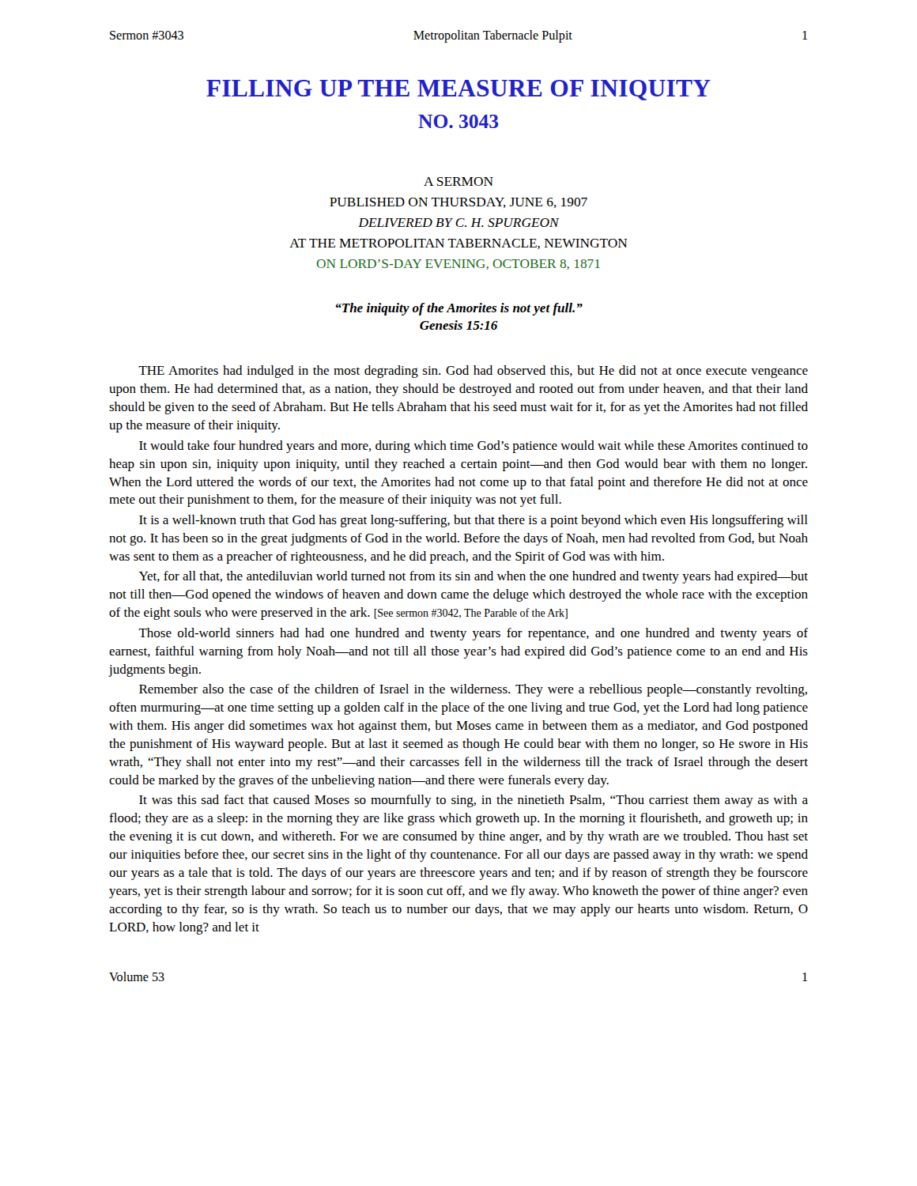Sermon #3043 Metropolitan Tabernacle Pulpit 1
FILLING UP THE MEASURE OF INIQUITY
NO. 3043
A SERMON
PUBLISHED ON THURSDAY, JUNE 6, 1907
DELIVERED BY C. H. SPURGEON
AT THE METROPOLITAN TABERNACLE, NEWINGTON
ON LORD’S-DAY EVENING, OCTOBER 8, 1871
“The iniquity of the Amorites is not yet full.”
Genesis 15:16
THE Amorites had indulged in the most degrading sin. God had observed this, but He did not at once execute vengeance upon them. He had determined that, as a nation, they should be destroyed and rooted out from under heaven, and that their land should be given to the seed of Abraham. But He tells Abraham that his seed must wait for it, for as yet the Amorites had not filled up the measure of their iniquity.
It would take four hundred years and more, during which time God’s patience would wait while these Amorites continued to heap sin upon sin, iniquity upon iniquity, until they reached a certain point—and then God would bear with them no longer. When the Lord uttered the words of our text, the Amorites had not come up to that fatal point and therefore He did not at once mete out their punishment to them, for the measure of their iniquity was not yet full.
It is a well-known truth that God has great long-suffering, but that there is a point beyond which even His longsuffering will not go. It has been so in the great judgments of God in the world. Before the days of Noah, men had revolted from God, but Noah was sent to them as a preacher of righteousness, and he did preach, and the Spirit of God was with him.
Yet, for all that, the antediluvian world turned not from its sin and when the one hundred and twenty years had expired—but not till then—God opened the windows of heaven and down came the deluge which destroyed the whole race with the exception of the eight souls who were preserved in the ark. [See sermon #3042, The Parable of the Ark]
Those old-world sinners had had one hundred and twenty years for repentance, and one hundred and twenty years of earnest, faithful warning from holy Noah—and not till all those year’s had expired did God’s patience come to an end and His judgments begin.
Remember also the case of the children of Israel in the wilderness. They were a rebellious people—constantly revolting, often murmuring—at one time setting up a golden calf in the place of the one living and true God, yet the Lord had long patience with them. His anger did sometimes wax hot against them, but Moses came in between them as a mediator, and God postponed the punishment of His wayward people. But at last it seemed as though He could bear with them no longer, so He swore in His wrath, “They shall not enter into my rest”—and their carcasses fell in the wilderness till the track of Israel through the desert could be marked by the graves of the unbelieving nation—and there were funerals every day.
It was this sad fact that caused Moses so mournfully to sing, in the ninetieth Psalm, “Thou carriest them away as with a flood; they are as a sleep: in the morning they are like grass which groweth up. In the morning it flourisheth, and groweth up; in the evening it is cut down, and withereth. For we are consumed by thine anger, and by thy wrath are we troubled. Thou hast set our iniquities before thee, our secret sins in the light of thy countenance. For all our days are passed away in thy wrath: we spend our years as a tale that is told. The days of our years are threescore years and ten; and if by reason of strength they be fourscore years, yet is their strength labour and sorrow; for it is soon cut off, and we fly away. Who knoweth the power of thine anger? even according to thy fear, so is thy wrath. So teach us to number our days, that we may apply our hearts unto wisdom. Return, O LORD, how long? and let it
Volume 53 1